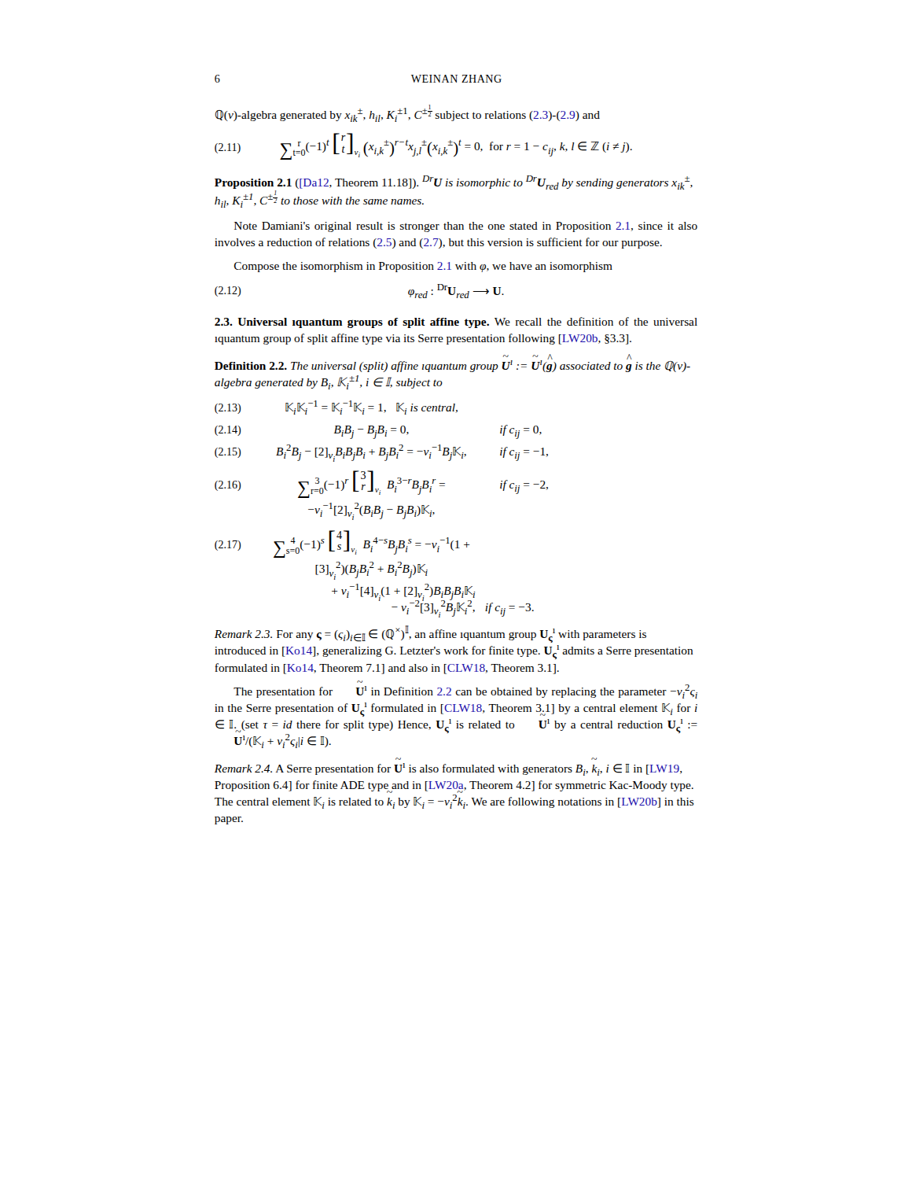6 WEINAN ZHANG
ℚ(v)-algebra generated by xik±, hil, Ki±1, C±12 subject to relations (2.3)-(2.9) and
(2.11) ∑rt=0(−1)t [rt] vi (xi,k±)r−txj,l±(xi,k±)t = 0, for r = 1 − cij, k, l ∈ ℤ (i ≠ j).
Proposition 2.1 ([Da12, Theorem 11.18]). DrU is isomorphic to DrUred by sending generators xik±, hil, Ki±1, C±12 to those with the same names.
Note Damiani's original result is stronger than the one stated in Proposition 2.1, since it also involves a reduction of relations (2.5) and (2.7), but this version is sufficient for our purpose.
Compose the isomorphism in Proposition 2.1 with φ, we have an isomorphism
(2.12) φred : DrUred ⟶ U.
2.3. Universal ıquantum groups of split affine type. We recall the definition of the universal ıquantum group of split affine type via its Serre presentation following [LW20b, §3.3].
Definition 2.2. The universal (split) affine ıquantum group ~Uı := ~Uı(^g) associated to ^g is the ℚ(v)-algebra generated by Bi, 𝕂i±1, i ∈ 𝕀, subject to
(2.13) 𝕂i𝕂i−1 = 𝕂i−1𝕂i = 1, 𝕂i is central,
(2.14) BiBj − BjBi = 0, if cij = 0,
(2.15) Bi2Bj − [2]viBiBjBi + BjBi2 = −vi−1Bj𝕂i, if cij = −1,
(2.16) ∑3 r=0(−1)r [3 r] vi Bi3−rBjBir = −vi−1[2]vi2(BiBj − BjBi)𝕂i, if cij = −2,
(2.17) ∑4 s=0(−1)s [4 s] vi Bi4−sBjBis = −vi−1(1 + [3]vi2)(BjBi2 + Bi2Bj)𝕂i
+ vi−1[4]vi(1 + [2]vi2)BiBjBi𝕂i
− vi−2[3]vi2Bj𝕂i2, if cij = −3.
Remark 2.3. For any ς = (ςi)i∈𝕀 ∈ (ℚ×)𝕀, an affine ıquantum group Uςı with parameters is introduced in [Ko14], generalizing G. Letzter's work for finite type. Uςı admits a Serre presentation formulated in [Ko14, Theorem 7.1] and also in [CLW18, Theorem 3.1].
The presentation for ~Uı in Definition 2.2 can be obtained by replacing the parameter −vi2ςi in the Serre presentation of Uςı formulated in [CLW18, Theorem 3.1] by a central element 𝕂i for i ∈ 𝕀. (set τ = id there for split type) Hence, Uςı is related to ~Uı by a central reduction Uςı := ~Uı/(𝕂i + vi2ςi|i ∈ 𝕀).
Remark 2.4. A Serre presentation for ~Uı is also formulated with generators Bi, ~ki, i ∈ 𝕀 in [LW19, Proposition 6.4] for finite ADE type and in [LW20a, Theorem 4.2] for symmetric Kac-Moody type. The central element 𝕂i is related to ~ki by 𝕂i = −vi2~ki. We are following notations in [LW20b] in this paper.